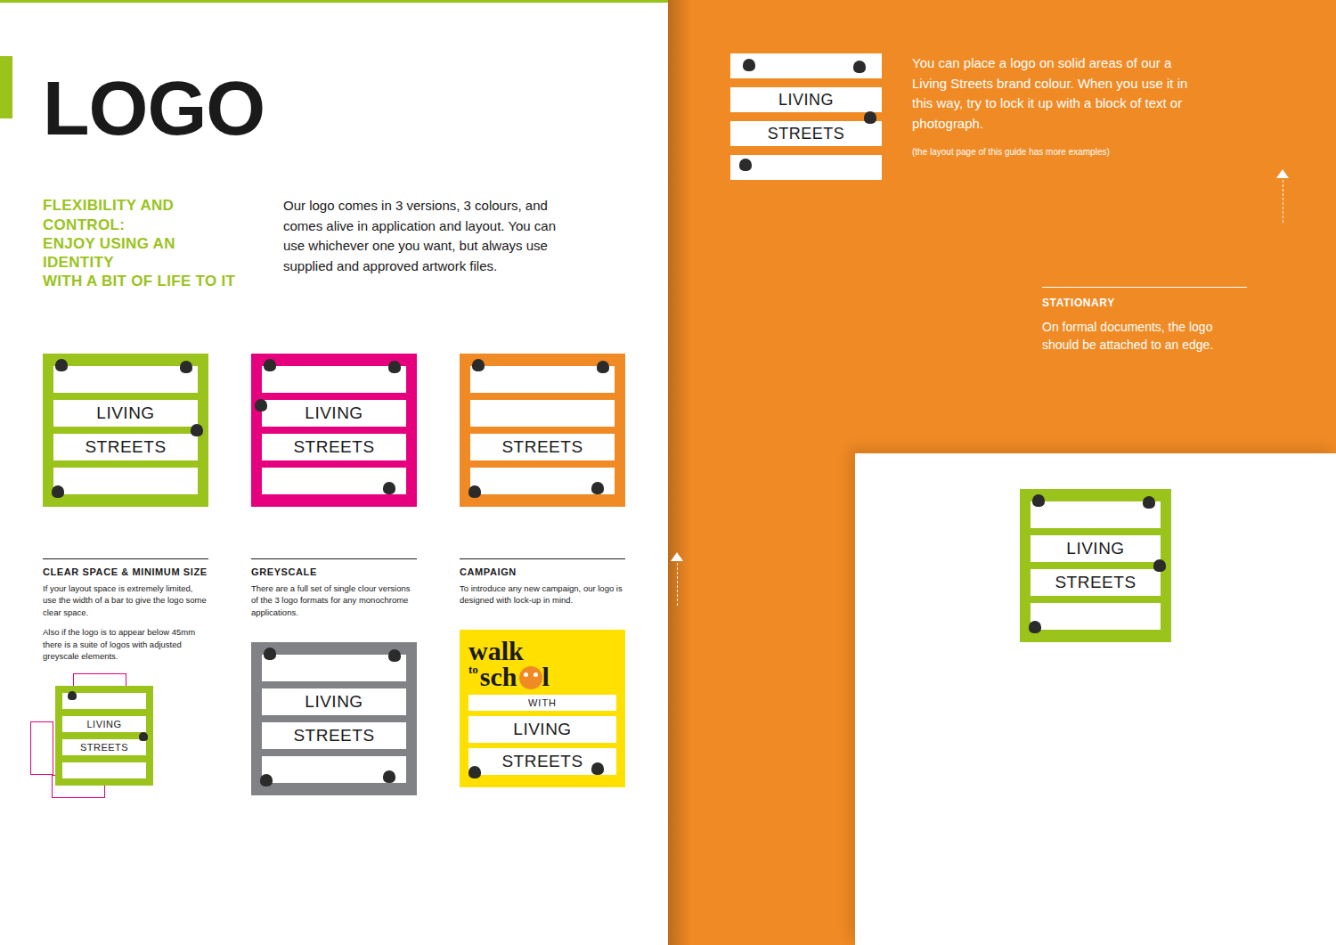LOGO
Flexibility and control:
enjoy using an identity
with a bit of life to it
Our logo comes in 3 versions, 3 colours, and comes alive in application and layout. You can use whichever one you want, but always use supplied and approved artwork files.
LIVING
STREETS
LIVING
STREETS
STREETS
Clear space & minimum size
If your layout space is extremely limited, use the width of a bar to give the logo some clear space.
Also if the logo is to appear below 45mm there is a suite of logos with adjusted greyscale elements.
LIVING
STREETS
Greyscale
There are a full set of single clour versions of the 3 logo formats for any monochrome applications.
LIVING
STREETS
Campaign
To introduce any new campaign, our logo is designed with lock-up in mind.
walk
tosch l
WITH
LIVING
STREETS
LIVING
STREETS
You can place a logo on solid areas of our a Living Streets brand colour. When you use it in this way, try to lock it up with a block of text or photograph.
(the layout page of this guide has more examples)
Stationary
On formal documents, the logo should be attached to an edge.
LIVING
STREETS